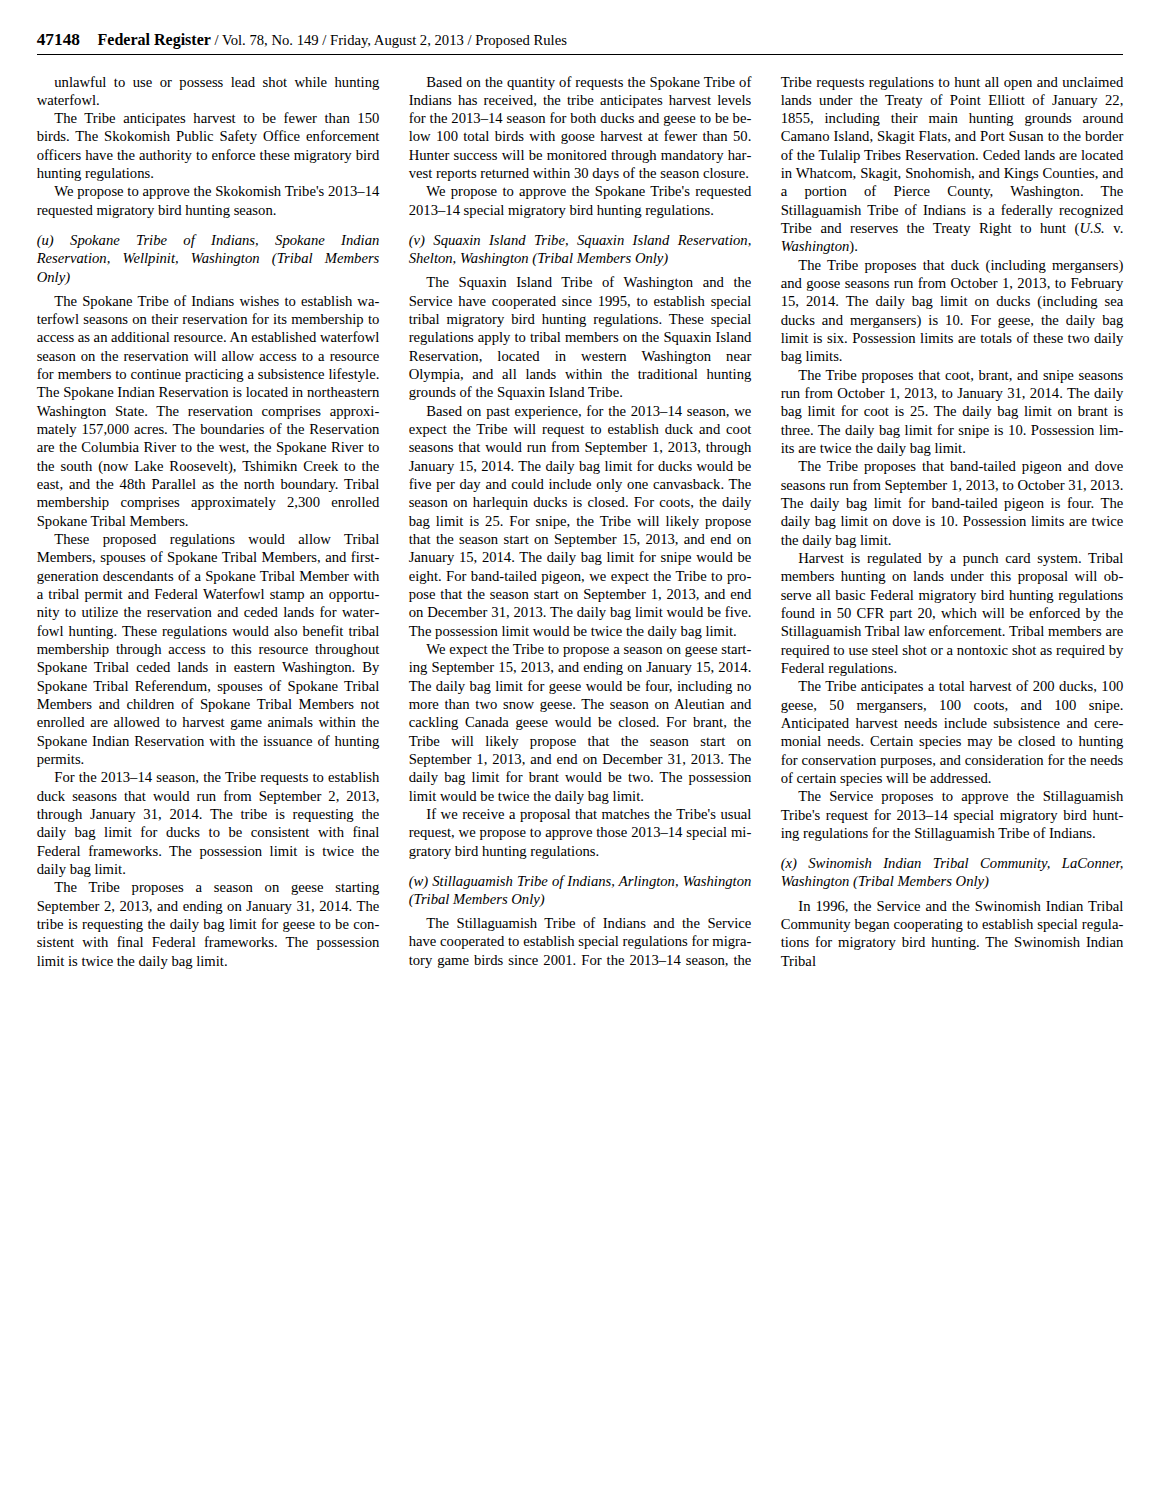47148 Federal Register / Vol. 78, No. 149 / Friday, August 2, 2013 / Proposed Rules
unlawful to use or possess lead shot while hunting waterfowl.
The Tribe anticipates harvest to be fewer than 150 birds. The Skokomish Public Safety Office enforcement officers have the authority to enforce these migratory bird hunting regulations.
We propose to approve the Skokomish Tribe's 2013–14 requested migratory bird hunting season.
(u) Spokane Tribe of Indians, Spokane Indian Reservation, Wellpinit, Washington (Tribal Members Only)
The Spokane Tribe of Indians wishes to establish waterfowl seasons on their reservation for its membership to access as an additional resource. An established waterfowl season on the reservation will allow access to a resource for members to continue practicing a subsistence lifestyle. The Spokane Indian Reservation is located in northeastern Washington State. The reservation comprises approximately 157,000 acres. The boundaries of the Reservation are the Columbia River to the west, the Spokane River to the south (now Lake Roosevelt), Tshimikn Creek to the east, and the 48th Parallel as the north boundary. Tribal membership comprises approximately 2,300 enrolled Spokane Tribal Members.
These proposed regulations would allow Tribal Members, spouses of Spokane Tribal Members, and first-generation descendants of a Spokane Tribal Member with a tribal permit and Federal Waterfowl stamp an opportunity to utilize the reservation and ceded lands for waterfowl hunting. These regulations would also benefit tribal membership through access to this resource throughout Spokane Tribal ceded lands in eastern Washington. By Spokane Tribal Referendum, spouses of Spokane Tribal Members and children of Spokane Tribal Members not enrolled are allowed to harvest game animals within the Spokane Indian Reservation with the issuance of hunting permits.
For the 2013–14 season, the Tribe requests to establish duck seasons that would run from September 2, 2013, through January 31, 2014. The tribe is requesting the daily bag limit for ducks to be consistent with final Federal frameworks. The possession limit is twice the daily bag limit.
The Tribe proposes a season on geese starting September 2, 2013, and ending on January 31, 2014. The tribe is requesting the daily bag limit for geese to be consistent with final Federal frameworks. The possession limit is twice the daily bag limit.
Based on the quantity of requests the Spokane Tribe of Indians has received, the tribe anticipates harvest levels for the 2013–14 season for both ducks and geese to be below 100 total birds with goose harvest at fewer than 50. Hunter success will be monitored through mandatory harvest reports returned within 30 days of the season closure.
We propose to approve the Spokane Tribe's requested 2013–14 special migratory bird hunting regulations.
(v) Squaxin Island Tribe, Squaxin Island Reservation, Shelton, Washington (Tribal Members Only)
The Squaxin Island Tribe of Washington and the Service have cooperated since 1995, to establish special tribal migratory bird hunting regulations. These special regulations apply to tribal members on the Squaxin Island Reservation, located in western Washington near Olympia, and all lands within the traditional hunting grounds of the Squaxin Island Tribe.
Based on past experience, for the 2013–14 season, we expect the Tribe will request to establish duck and coot seasons that would run from September 1, 2013, through January 15, 2014. The daily bag limit for ducks would be five per day and could include only one canvasback. The season on harlequin ducks is closed. For coots, the daily bag limit is 25. For snipe, the Tribe will likely propose that the season start on September 15, 2013, and end on January 15, 2014. The daily bag limit for snipe would be eight. For band-tailed pigeon, we expect the Tribe to propose that the season start on September 1, 2013, and end on December 31, 2013. The daily bag limit would be five. The possession limit would be twice the daily bag limit.
We expect the Tribe to propose a season on geese starting September 15, 2013, and ending on January 15, 2014. The daily bag limit for geese would be four, including no more than two snow geese. The season on Aleutian and cackling Canada geese would be closed. For brant, the Tribe will likely propose that the season start on September 1, 2013, and end on December 31, 2013. The daily bag limit for brant would be two. The possession limit would be twice the daily bag limit.
If we receive a proposal that matches the Tribe's usual request, we propose to approve those 2013–14 special migratory bird hunting regulations.
(w) Stillaguamish Tribe of Indians, Arlington, Washington (Tribal Members Only)
The Stillaguamish Tribe of Indians and the Service have cooperated to establish special regulations for migratory game birds since 2001. For the 2013–14 season, the Tribe requests regulations to hunt all open and unclaimed lands under the Treaty of Point Elliott of January 22, 1855, including their main hunting grounds around Camano Island, Skagit Flats, and Port Susan to the border of the Tulalip Tribes Reservation. Ceded lands are located in Whatcom, Skagit, Snohomish, and Kings Counties, and a portion of Pierce County, Washington. The Stillaguamish Tribe of Indians is a federally recognized Tribe and reserves the Treaty Right to hunt (U.S. v. Washington).
The Tribe proposes that duck (including mergansers) and goose seasons run from October 1, 2013, to February 15, 2014. The daily bag limit on ducks (including sea ducks and mergansers) is 10. For geese, the daily bag limit is six. Possession limits are totals of these two daily bag limits.
The Tribe proposes that coot, brant, and snipe seasons run from October 1, 2013, to January 31, 2014. The daily bag limit for coot is 25. The daily bag limit on brant is three. The daily bag limit for snipe is 10. Possession limits are twice the daily bag limit.
The Tribe proposes that band-tailed pigeon and dove seasons run from September 1, 2013, to October 31, 2013. The daily bag limit for band-tailed pigeon is four. The daily bag limit on dove is 10. Possession limits are twice the daily bag limit.
Harvest is regulated by a punch card system. Tribal members hunting on lands under this proposal will observe all basic Federal migratory bird hunting regulations found in 50 CFR part 20, which will be enforced by the Stillaguamish Tribal law enforcement. Tribal members are required to use steel shot or a nontoxic shot as required by Federal regulations.
The Tribe anticipates a total harvest of 200 ducks, 100 geese, 50 mergansers, 100 coots, and 100 snipe. Anticipated harvest needs include subsistence and ceremonial needs. Certain species may be closed to hunting for conservation purposes, and consideration for the needs of certain species will be addressed.
The Service proposes to approve the Stillaguamish Tribe's request for 2013–14 special migratory bird hunting regulations for the Stillaguamish Tribe of Indians.
(x) Swinomish Indian Tribal Community, LaConner, Washington (Tribal Members Only)
In 1996, the Service and the Swinomish Indian Tribal Community began cooperating to establish special regulations for migratory bird hunting. The Swinomish Indian Tribal